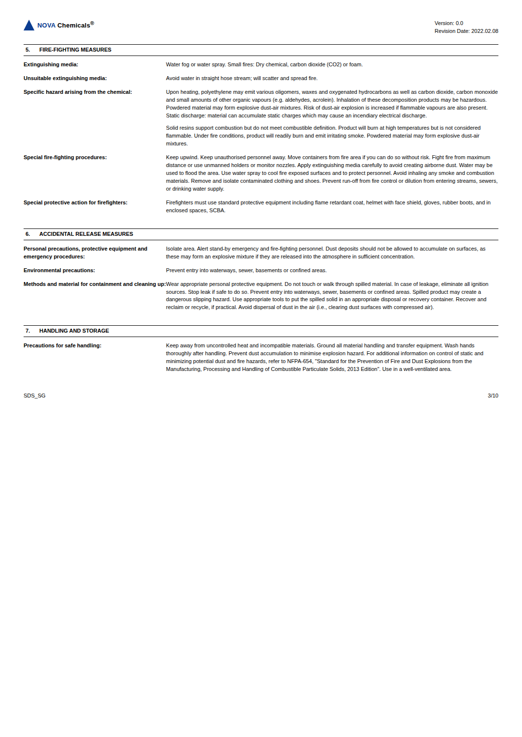NOVA Chemicals®
Version: 0.0
Revision Date: 2022.02.08
5. FIRE-FIGHTING MEASURES
| Extinguishing media: | Water fog or water spray. Small fires: Dry chemical, carbon dioxide (CO2) or foam. |
| Unsuitable extinguishing media: | Avoid water in straight hose stream; will scatter and spread fire. |
| Specific hazard arising from the chemical: | Upon heating, polyethylene may emit various oligomers, waxes and oxygenated hydrocarbons as well as carbon dioxide, carbon monoxide and small amounts of other organic vapours (e.g. aldehydes, acrolein). Inhalation of these decomposition products may be hazardous. Powdered material may form explosive dust-air mixtures. Risk of dust-air explosion is increased if flammable vapours are also present. Static discharge: material can accumulate static charges which may cause an incendiary electrical discharge. Solid resins support combustion but do not meet combustible definition. Product will burn at high temperatures but is not considered flammable. Under fire conditions, product will readily burn and emit irritating smoke. Powdered material may form explosive dust-air mixtures. |
| Special fire-fighting procedures: | Keep upwind. Keep unauthorised personnel away. Move containers from fire area if you can do so without risk. Fight fire from maximum distance or use unmanned holders or monitor nozzles. Apply extinguishing media carefully to avoid creating airborne dust. Water may be used to flood the area. Use water spray to cool fire exposed surfaces and to protect personnel. Avoid inhaling any smoke and combustion materials. Remove and isolate contaminated clothing and shoes. Prevent run-off from fire control or dilution from entering streams, sewers, or drinking water supply. |
| Special protective action for firefighters: | Firefighters must use standard protective equipment including flame retardant coat, helmet with face shield, gloves, rubber boots, and in enclosed spaces, SCBA. |
6. ACCIDENTAL RELEASE MEASURES
| Personal precautions, protective equipment and emergency procedures: | Isolate area. Alert stand-by emergency and fire-fighting personnel. Dust deposits should not be allowed to accumulate on surfaces, as these may form an explosive mixture if they are released into the atmosphere in sufficient concentration. |
| Environmental precautions: | Prevent entry into waterways, sewer, basements or confined areas. |
| Methods and material for containment and cleaning up: | Wear appropriate personal protective equipment. Do not touch or walk through spilled material. In case of leakage, eliminate all ignition sources. Stop leak if safe to do so. Prevent entry into waterways, sewer, basements or confined areas. Spilled product may create a dangerous slipping hazard. Use appropriate tools to put the spilled solid in an appropriate disposal or recovery container. Recover and reclaim or recycle, if practical. Avoid dispersal of dust in the air (i.e., clearing dust surfaces with compressed air). |
7. HANDLING AND STORAGE
| Precautions for safe handling: | Keep away from uncontrolled heat and incompatible materials. Ground all material handling and transfer equipment. Wash hands thoroughly after handling. Prevent dust accumulation to minimise explosion hazard. For additional information on control of static and minimizing potential dust and fire hazards, refer to NFPA-654, "Standard for the Prevention of Fire and Dust Explosions from the Manufacturing, Processing and Handling of Combustible Particulate Solids, 2013 Edition". Use in a well-ventilated area. |
SDS_SG
3/10